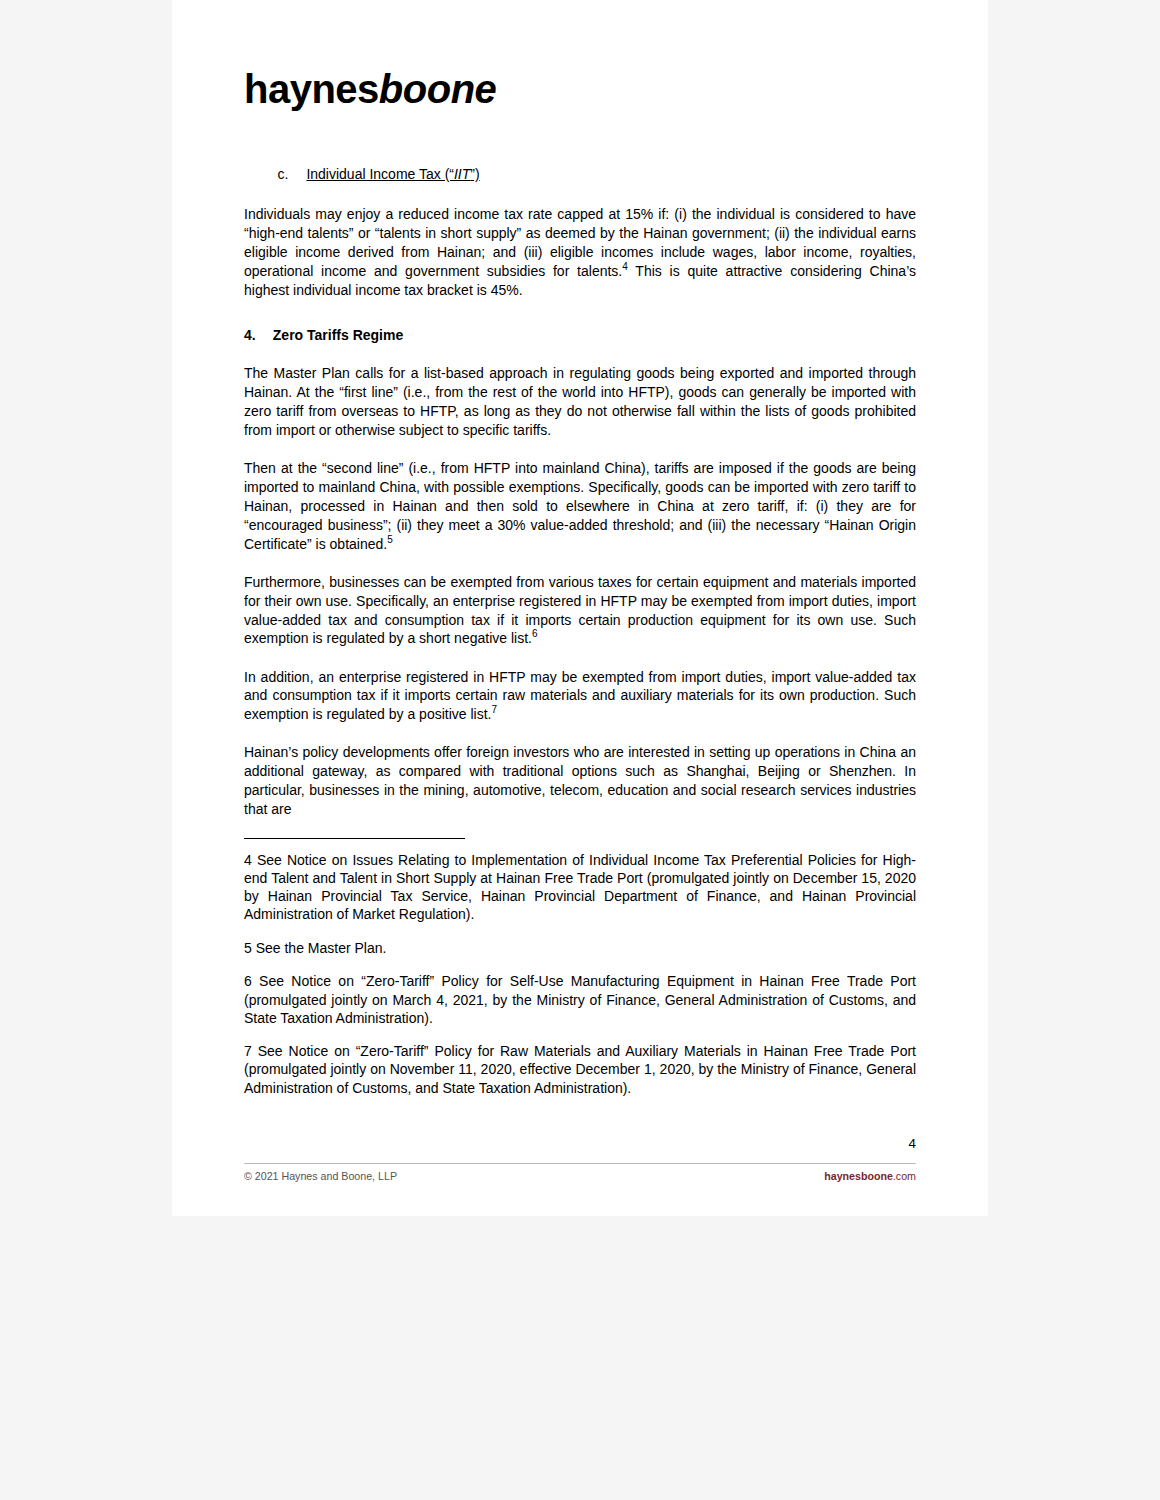haynes boone
c. Individual Income Tax (“IIT”)
Individuals may enjoy a reduced income tax rate capped at 15% if: (i) the individual is considered to have “high-end talents” or “talents in short supply” as deemed by the Hainan government; (ii) the individual earns eligible income derived from Hainan; and (iii) eligible incomes include wages, labor income, royalties, operational income and government subsidies for talents.4 This is quite attractive considering China’s highest individual income tax bracket is 45%.
4. Zero Tariffs Regime
The Master Plan calls for a list-based approach in regulating goods being exported and imported through Hainan. At the “first line” (i.e., from the rest of the world into HFTP), goods can generally be imported with zero tariff from overseas to HFTP, as long as they do not otherwise fall within the lists of goods prohibited from import or otherwise subject to specific tariffs.
Then at the “second line” (i.e., from HFTP into mainland China), tariffs are imposed if the goods are being imported to mainland China, with possible exemptions. Specifically, goods can be imported with zero tariff to Hainan, processed in Hainan and then sold to elsewhere in China at zero tariff, if: (i) they are for “encouraged business”; (ii) they meet a 30% value-added threshold; and (iii) the necessary “Hainan Origin Certificate” is obtained.5
Furthermore, businesses can be exempted from various taxes for certain equipment and materials imported for their own use. Specifically, an enterprise registered in HFTP may be exempted from import duties, import value-added tax and consumption tax if it imports certain production equipment for its own use. Such exemption is regulated by a short negative list.6
In addition, an enterprise registered in HFTP may be exempted from import duties, import value-added tax and consumption tax if it imports certain raw materials and auxiliary materials for its own production. Such exemption is regulated by a positive list.7
Hainan’s policy developments offer foreign investors who are interested in setting up operations in China an additional gateway, as compared with traditional options such as Shanghai, Beijing or Shenzhen. In particular, businesses in the mining, automotive, telecom, education and social research services industries that are
4 See Notice on Issues Relating to Implementation of Individual Income Tax Preferential Policies for High-end Talent and Talent in Short Supply at Hainan Free Trade Port (promulgated jointly on December 15, 2020 by Hainan Provincial Tax Service, Hainan Provincial Department of Finance, and Hainan Provincial Administration of Market Regulation).
5 See the Master Plan.
6 See Notice on “Zero-Tariff” Policy for Self-Use Manufacturing Equipment in Hainan Free Trade Port (promulgated jointly on March 4, 2021, by the Ministry of Finance, General Administration of Customs, and State Taxation Administration).
7 See Notice on “Zero-Tariff” Policy for Raw Materials and Auxiliary Materials in Hainan Free Trade Port (promulgated jointly on November 11, 2020, effective December 1, 2020, by the Ministry of Finance, General Administration of Customs, and State Taxation Administration).
4
© 2021 Haynes and Boone, LLP
haynesboone.com